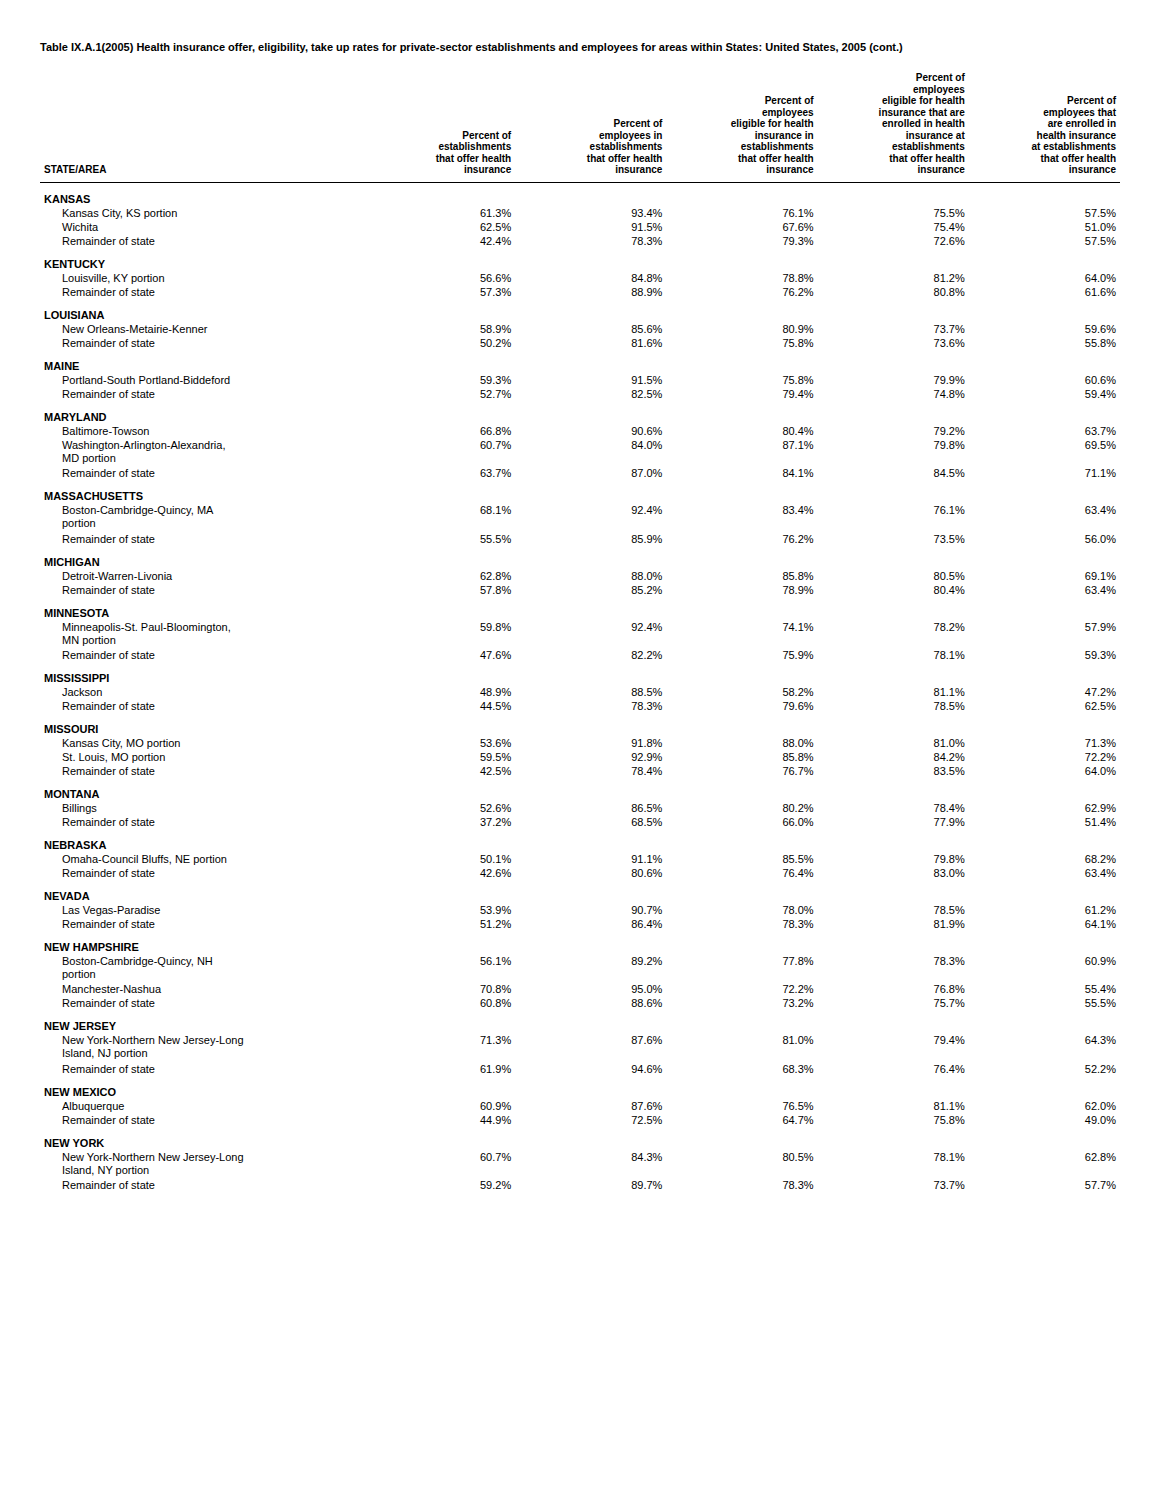Table IX.A.1(2005) Health insurance offer, eligibility, take up rates for private-sector establishments and employees for areas within States: United States, 2005 (cont.)
| STATE/AREA | Percent of establishments that offer health insurance | Percent of employees in establishments that offer health insurance | Percent of employees eligible for health insurance in establishments that offer health insurance | Percent of employees eligible for health insurance that are enrolled in health insurance at establishments that offer health insurance | Percent of employees that are enrolled in health insurance at establishments that offer health insurance |
| --- | --- | --- | --- | --- | --- |
| KANSAS | | | | | |
| Kansas City, KS portion | 61.3% | 93.4% | 76.1% | 75.5% | 57.5% |
| Wichita | 62.5% | 91.5% | 67.6% | 75.4% | 51.0% |
| Remainder of state | 42.4% | 78.3% | 79.3% | 72.6% | 57.5% |
| KENTUCKY | | | | | |
| Louisville, KY portion | 56.6% | 84.8% | 78.8% | 81.2% | 64.0% |
| Remainder of state | 57.3% | 88.9% | 76.2% | 80.8% | 61.6% |
| LOUISIANA | | | | | |
| New Orleans-Metairie-Kenner | 58.9% | 85.6% | 80.9% | 73.7% | 59.6% |
| Remainder of state | 50.2% | 81.6% | 75.8% | 73.6% | 55.8% |
| MAINE | | | | | |
| Portland-South Portland-Biddeford | 59.3% | 91.5% | 75.8% | 79.9% | 60.6% |
| Remainder of state | 52.7% | 82.5% | 79.4% | 74.8% | 59.4% |
| MARYLAND | | | | | |
| Baltimore-Towson | 66.8% | 90.6% | 80.4% | 79.2% | 63.7% |
| Washington-Arlington-Alexandria, MD portion | 60.7% | 84.0% | 87.1% | 79.8% | 69.5% |
| Remainder of state | 63.7% | 87.0% | 84.1% | 84.5% | 71.1% |
| MASSACHUSETTS | | | | | |
| Boston-Cambridge-Quincy, MA portion | 68.1% | 92.4% | 83.4% | 76.1% | 63.4% |
| Remainder of state | 55.5% | 85.9% | 76.2% | 73.5% | 56.0% |
| MICHIGAN | | | | | |
| Detroit-Warren-Livonia | 62.8% | 88.0% | 85.8% | 80.5% | 69.1% |
| Remainder of state | 57.8% | 85.2% | 78.9% | 80.4% | 63.4% |
| MINNESOTA | | | | | |
| Minneapolis-St. Paul-Bloomington, MN portion | 59.8% | 92.4% | 74.1% | 78.2% | 57.9% |
| Remainder of state | 47.6% | 82.2% | 75.9% | 78.1% | 59.3% |
| MISSISSIPPI | | | | | |
| Jackson | 48.9% | 88.5% | 58.2% | 81.1% | 47.2% |
| Remainder of state | 44.5% | 78.3% | 79.6% | 78.5% | 62.5% |
| MISSOURI | | | | | |
| Kansas City, MO portion | 53.6% | 91.8% | 88.0% | 81.0% | 71.3% |
| St. Louis, MO portion | 59.5% | 92.9% | 85.8% | 84.2% | 72.2% |
| Remainder of state | 42.5% | 78.4% | 76.7% | 83.5% | 64.0% |
| MONTANA | | | | | |
| Billings | 52.6% | 86.5% | 80.2% | 78.4% | 62.9% |
| Remainder of state | 37.2% | 68.5% | 66.0% | 77.9% | 51.4% |
| NEBRASKA | | | | | |
| Omaha-Council Bluffs, NE portion | 50.1% | 91.1% | 85.5% | 79.8% | 68.2% |
| Remainder of state | 42.6% | 80.6% | 76.4% | 83.0% | 63.4% |
| NEVADA | | | | | |
| Las Vegas-Paradise | 53.9% | 90.7% | 78.0% | 78.5% | 61.2% |
| Remainder of state | 51.2% | 86.4% | 78.3% | 81.9% | 64.1% |
| NEW HAMPSHIRE | | | | | |
| Boston-Cambridge-Quincy, NH portion | 56.1% | 89.2% | 77.8% | 78.3% | 60.9% |
| Manchester-Nashua | 70.8% | 95.0% | 72.2% | 76.8% | 55.4% |
| Remainder of state | 60.8% | 88.6% | 73.2% | 75.7% | 55.5% |
| NEW JERSEY | | | | | |
| New York-Northern New Jersey-Long Island, NJ portion | 71.3% | 87.6% | 81.0% | 79.4% | 64.3% |
| Remainder of state | 61.9% | 94.6% | 68.3% | 76.4% | 52.2% |
| NEW MEXICO | | | | | |
| Albuquerque | 60.9% | 87.6% | 76.5% | 81.1% | 62.0% |
| Remainder of state | 44.9% | 72.5% | 64.7% | 75.8% | 49.0% |
| NEW YORK | | | | | |
| New York-Northern New Jersey-Long Island, NY portion | 60.7% | 84.3% | 80.5% | 78.1% | 62.8% |
| Remainder of state | 59.2% | 89.7% | 78.3% | 73.7% | 57.7% |